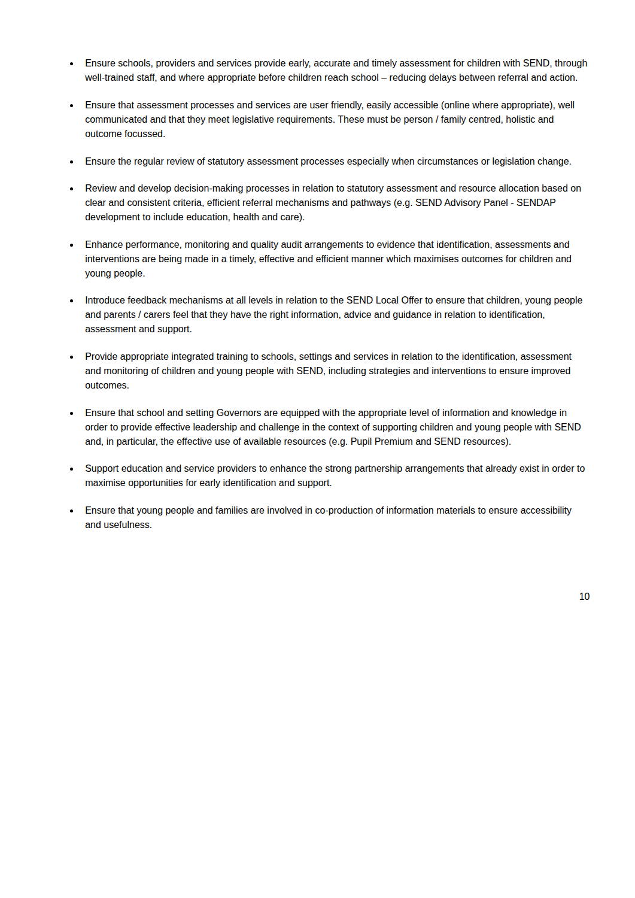Ensure schools, providers and services provide early, accurate and timely assessment for children with SEND, through well-trained staff, and where appropriate before children reach school – reducing delays between referral and action.
Ensure that assessment processes and services are user friendly, easily accessible (online where appropriate), well communicated and that they meet legislative requirements. These must be person / family centred, holistic and outcome focussed.
Ensure the regular review of statutory assessment processes especially when circumstances or legislation change.
Review and develop decision-making processes in relation to statutory assessment and resource allocation based on clear and consistent criteria, efficient referral mechanisms and pathways (e.g. SEND Advisory Panel - SENDAP development to include education, health and care).
Enhance performance, monitoring and quality audit arrangements to evidence that identification, assessments and interventions are being made in a timely, effective and efficient manner which maximises outcomes for children and young people.
Introduce feedback mechanisms at all levels in relation to the SEND Local Offer to ensure that children, young people and parents / carers feel that they have the right information, advice and guidance in relation to identification, assessment and support.
Provide appropriate integrated training to schools, settings and services in relation to the identification, assessment and monitoring of children and young people with SEND, including strategies and interventions to ensure improved outcomes.
Ensure that school and setting Governors are equipped with the appropriate level of information and knowledge in order to provide effective leadership and challenge in the context of supporting children and young people with SEND and, in particular, the effective use of available resources (e.g. Pupil Premium and SEND resources).
Support education and service providers to enhance the strong partnership arrangements that already exist in order to maximise opportunities for early identification and support.
Ensure that young people and families are involved in co-production of information materials to ensure accessibility and usefulness.
10